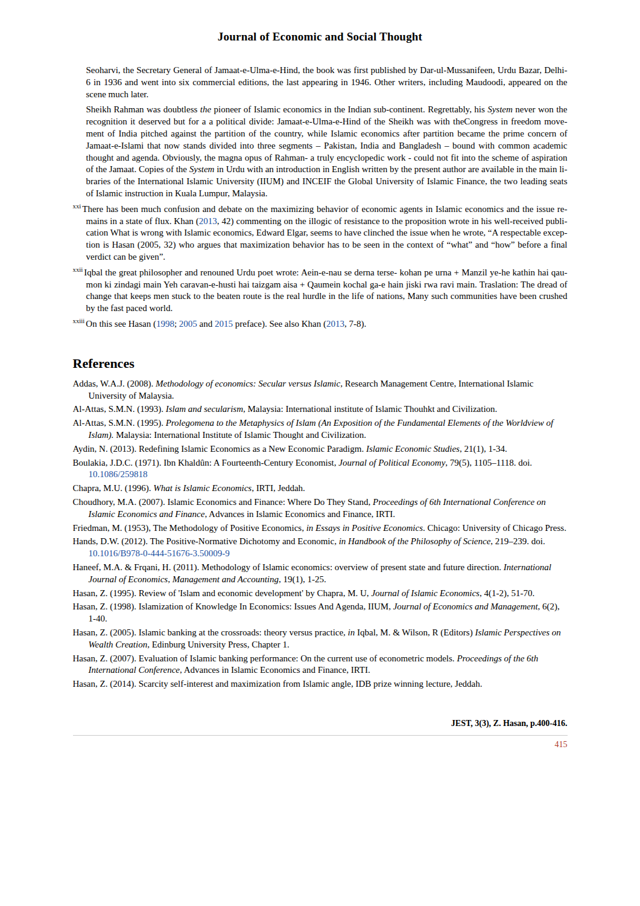Journal of Economic and Social Thought
Seoharvi, the Secretary General of Jamaat-e-Ulma-e-Hind, the book was first published by Dar-ul-Mussanifeen, Urdu Bazar, Delhi-6 in 1936 and went into six commercial editions, the last appearing in 1946. Other writers, including Maudoodi, appeared on the scene much later.
Sheikh Rahman was doubtless the pioneer of Islamic economics in the Indian sub-continent. Regrettably, his System never won the recognition it deserved but for a a political divide: Jamaat-e-Ulma-e-Hind of the Sheikh was with theCongress in freedom movement of India pitched against the partition of the country, while Islamic economics after partition became the prime concern of Jamaat-e-Islami that now stands divided into three segments – Pakistan, India and Bangladesh – bound with common academic thought and agenda. Obviously, the magna opus of Rahman- a truly encyclopedic work - could not fit into the scheme of aspiration of the Jamaat. Copies of the System in Urdu with an introduction in English written by the present author are available in the main libraries of the International Islamic University (IIUM) and INCEIF the Global University of Islamic Finance, the two leading seats of Islamic instruction in Kuala Lumpur, Malaysia.
xxiThere has been much confusion and debate on the maximizing behavior of economic agents in Islamic economics and the issue remains in a state of flux. Khan (2013, 42) commenting on the illogic of resistance to the proposition wrote in his well-received publication What is wrong with Islamic economics, Edward Elgar, seems to have clinched the issue when he wrote, “A respectable exception is Hasan (2005, 32) who argues that maximization behavior has to be seen in the context of “what” and “how” before a final verdict can be given”.
xxiiIqbal the great philosopher and renouned Urdu poet wrote: Aein-e-nau se derna terse- kohan pe urna + Manzil ye-he kathin hai qaumon ki zindagi main Yeh caravan-e-husti hai taizgam aisa + Qaumein kochal ga-e hain jiski rwa ravi main. Traslation: The dread of change that keeps men stuck to the beaten route is the real hurdle in the life of nations, Many such communities have been crushed by the fast paced world.
xxiiiOn this see Hasan (1998; 2005 and 2015 preface). See also Khan (2013, 7-8).
References
Addas, W.A.J. (2008). Methodology of economics: Secular versus Islamic, Research Management Centre, International Islamic University of Malaysia.
Al-Attas, S.M.N. (1993). Islam and secularism, Malaysia: International institute of Islamic Thouhkt and Civilization.
Al-Attas, S.M.N. (1995). Prolegomena to the Metaphysics of Islam (An Exposition of the Fundamental Elements of the Worldview of Islam). Malaysia: International Institute of Islamic Thought and Civilization.
Aydin, N. (2013). Redefining Islamic Economics as a New Economic Paradigm. Islamic Economic Studies, 21(1), 1-34.
Boulakia, J.D.C. (1971). Ibn Khaldûn: A Fourteenth-Century Economist, Journal of Political Economy, 79(5), 1105–1118. doi. 10.1086/259818
Chapra, M.U. (1996). What is Islamic Economics, IRTI, Jeddah.
Choudhory, M.A. (2007). Islamic Economics and Finance: Where Do They Stand, Proceedings of 6th International Conference on Islamic Economics and Finance, Advances in Islamic Economics and Finance, IRTI.
Friedman, M. (1953), The Methodology of Positive Economics, in Essays in Positive Economics. Chicago: University of Chicago Press.
Hands, D.W. (2012). The Positive-Normative Dichotomy and Economic, in Handbook of the Philosophy of Science, 219–239. doi. 10.1016/B978-0-444-51676-3.50009-9
Haneef, M.A. & Frqani, H. (2011). Methodology of Islamic economics: overview of present state and future direction. International Journal of Economics, Management and Accounting, 19(1), 1-25.
Hasan, Z. (1995). Review of 'Islam and economic development' by Chapra, M. U, Journal of Islamic Economics, 4(1-2), 51-70.
Hasan, Z. (1998). Islamization of Knowledge In Economics: Issues And Agenda, IIUM, Journal of Economics and Management, 6(2), 1-40.
Hasan, Z. (2005). Islamic banking at the crossroads: theory versus practice, in Iqbal, M. & Wilson, R (Editors) Islamic Perspectives on Wealth Creation, Edinburg University Press, Chapter 1.
Hasan, Z. (2007). Evaluation of Islamic banking performance: On the current use of econometric models. Proceedings of the 6th International Conference, Advances in Islamic Economics and Finance, IRTI.
Hasan, Z. (2014). Scarcity self-interest and maximization from Islamic angle, IDB prize winning lecture, Jeddah.
JEST, 3(3), Z. Hasan, p.400-416.
415